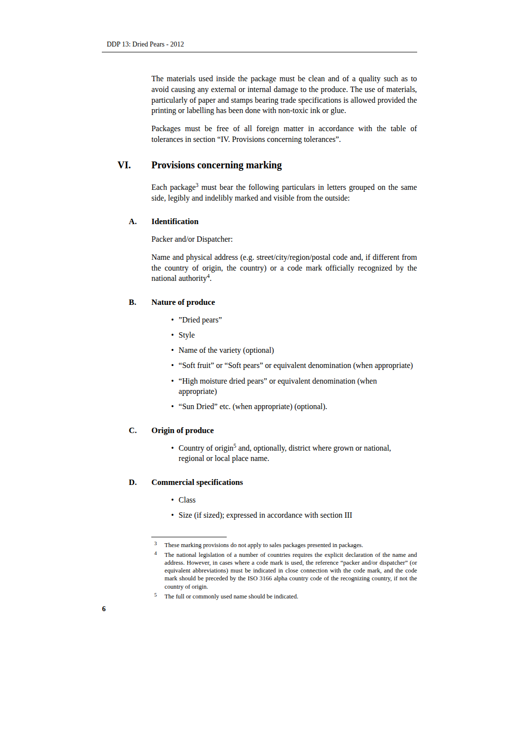DDP 13: Dried Pears - 2012
The materials used inside the package must be clean and of a quality such as to avoid causing any external or internal damage to the produce. The use of materials, particularly of paper and stamps bearing trade specifications is allowed provided the printing or labelling has been done with non-toxic ink or glue.
Packages must be free of all foreign matter in accordance with the table of tolerances in section “IV. Provisions concerning tolerances”.
VI. Provisions concerning marking
Each package3 must bear the following particulars in letters grouped on the same side, legibly and indelibly marked and visible from the outside:
A. Identification
Packer and/or Dispatcher:
Name and physical address (e.g. street/city/region/postal code and, if different from the country of origin, the country) or a code mark officially recognized by the national authority4.
B. Nature of produce
”Dried pears”
Style
Name of the variety (optional)
“Soft fruit” or “Soft pears” or equivalent denomination (when appropriate)
“High moisture dried pears” or equivalent denomination (when appropriate)
“Sun Dried” etc. (when appropriate) (optional).
C. Origin of produce
Country of origin5 and, optionally, district where grown or national, regional or local place name.
D. Commercial specifications
Class
Size (if sized); expressed in accordance with section III
3 These marking provisions do not apply to sales packages presented in packages.
4 The national legislation of a number of countries requires the explicit declaration of the name and address. However, in cases where a code mark is used, the reference “packer and/or dispatcher” (or equivalent abbreviations) must be indicated in close connection with the code mark, and the code mark should be preceded by the ISO 3166 alpha country code of the recognizing country, if not the country of origin.
5 The full or commonly used name should be indicated.
6